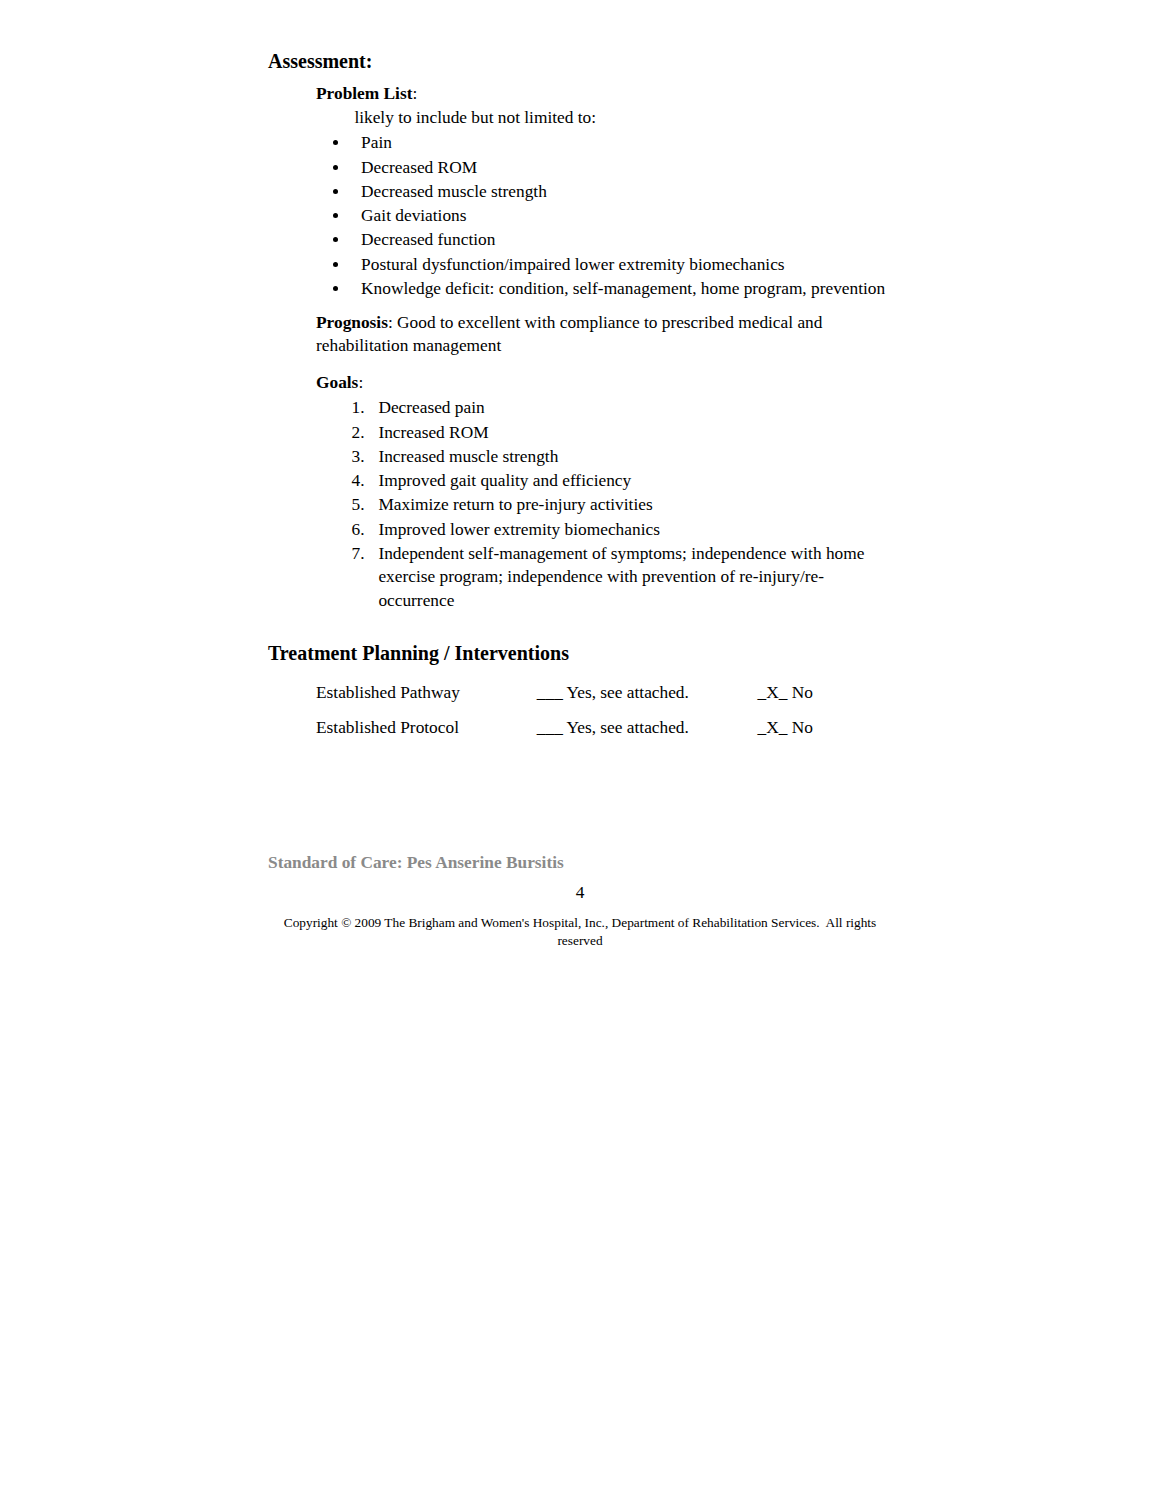Assessment:
Problem List:
likely to include but not limited to:
Pain
Decreased ROM
Decreased muscle strength
Gait deviations
Decreased function
Postural dysfunction/impaired lower extremity biomechanics
Knowledge deficit: condition, self-management, home program, prevention
Prognosis: Good to excellent with compliance to prescribed medical and rehabilitation management
Goals:
Decreased pain
Increased ROM
Increased muscle strength
Improved gait quality and efficiency
Maximize return to pre-injury activities
Improved lower extremity biomechanics
Independent self-management of symptoms; independence with home exercise program; independence with prevention of re-injury/re-occurrence
Treatment Planning / Interventions
| Established Pathway | ___ Yes, see attached. | _X_ No |
| Established Protocol | ___ Yes, see attached. | _X_ No |
Standard of Care: Pes Anserine Bursitis
4
Copyright © 2009 The Brigham and Women's Hospital, Inc., Department of Rehabilitation Services. All rights reserved